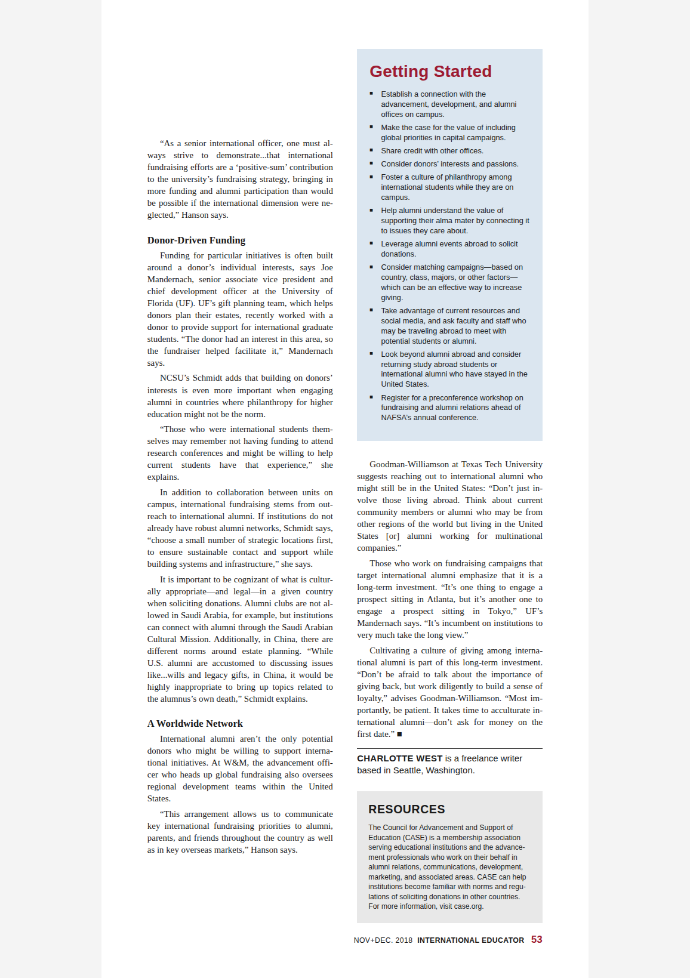“As a senior international officer, one must always strive to demonstrate...that international fundraising efforts are a ‘positive-sum’ contribution to the university’s fundraising strategy, bringing in more funding and alumni participation than would be possible if the international dimension were neglected,” Hanson says.
Donor-Driven Funding
Funding for particular initiatives is often built around a donor’s individual interests, says Joe Mandernach, senior associate vice president and chief development officer at the University of Florida (UF). UF’s gift planning team, which helps donors plan their estates, recently worked with a donor to provide support for international graduate students. “The donor had an interest in this area, so the fundraiser helped facilitate it,” Mandernach says.
NCSU’s Schmidt adds that building on donors’ interests is even more important when engaging alumni in countries where philanthropy for higher education might not be the norm.
“Those who were international students themselves may remember not having funding to attend research conferences and might be willing to help current students have that experience,” she explains.
In addition to collaboration between units on campus, international fundraising stems from outreach to international alumni. If institutions do not already have robust alumni networks, Schmidt says, “choose a small number of strategic locations first, to ensure sustainable contact and support while building systems and infrastructure,” she says.
It is important to be cognizant of what is culturally appropriate—and legal—in a given country when soliciting donations. Alumni clubs are not allowed in Saudi Arabia, for example, but institutions can connect with alumni through the Saudi Arabian Cultural Mission. Additionally, in China, there are different norms around estate planning. “While U.S. alumni are accustomed to discussing issues like...wills and legacy gifts, in China, it would be highly inappropriate to bring up topics related to the alumnus’s own death,” Schmidt explains.
A Worldwide Network
International alumni aren’t the only potential donors who might be willing to support international initiatives. At W&M, the advancement officer who heads up global fundraising also oversees regional development teams within the United States.
“This arrangement allows us to communicate key international fundraising priorities to alumni, parents, and friends throughout the country as well as in key overseas markets,” Hanson says.
Getting Started
Establish a connection with the advancement, development, and alumni offices on campus.
Make the case for the value of including global priorities in capital campaigns.
Share credit with other offices.
Consider donors’ interests and passions.
Foster a culture of philanthropy among international students while they are on campus.
Help alumni understand the value of supporting their alma mater by connecting it to issues they care about.
Leverage alumni events abroad to solicit donations.
Consider matching campaigns—based on country, class, majors, or other factors—which can be an effective way to increase giving.
Take advantage of current resources and social media, and ask faculty and staff who may be traveling abroad to meet with potential students or alumni.
Look beyond alumni abroad and consider returning study abroad students or international alumni who have stayed in the United States.
Register for a preconference workshop on fundraising and alumni relations ahead of NAFSA’s annual conference.
Goodman-Williamson at Texas Tech University suggests reaching out to international alumni who might still be in the United States: “Don’t just involve those living abroad. Think about current community members or alumni who may be from other regions of the world but living in the United States [or] alumni working for multinational companies.”
Those who work on fundraising campaigns that target international alumni emphasize that it is a long-term investment. “It’s one thing to engage a prospect sitting in Atlanta, but it’s another one to engage a prospect sitting in Tokyo,” UF’s Mandernach says. “It’s incumbent on institutions to very much take the long view.”
Cultivating a culture of giving among international alumni is part of this long-term investment. “Don’t be afraid to talk about the importance of giving back, but work diligently to build a sense of loyalty,” advises Goodman-Williamson. “Most importantly, be patient. It takes time to acculturate international alumni—don’t ask for money on the first date.” ■
CHARLOTTE WEST is a freelance writer based in Seattle, Washington.
RESOURCES
The Council for Advancement and Support of Education (CASE) is a membership association serving educational institutions and the advancement professionals who work on their behalf in alumni relations, communications, development, marketing, and associated areas. CASE can help institutions become familiar with norms and regulations of soliciting donations in other countries. For more information, visit case.org.
NOV+DEC. 2018 INTERNATIONAL EDUCATOR 53